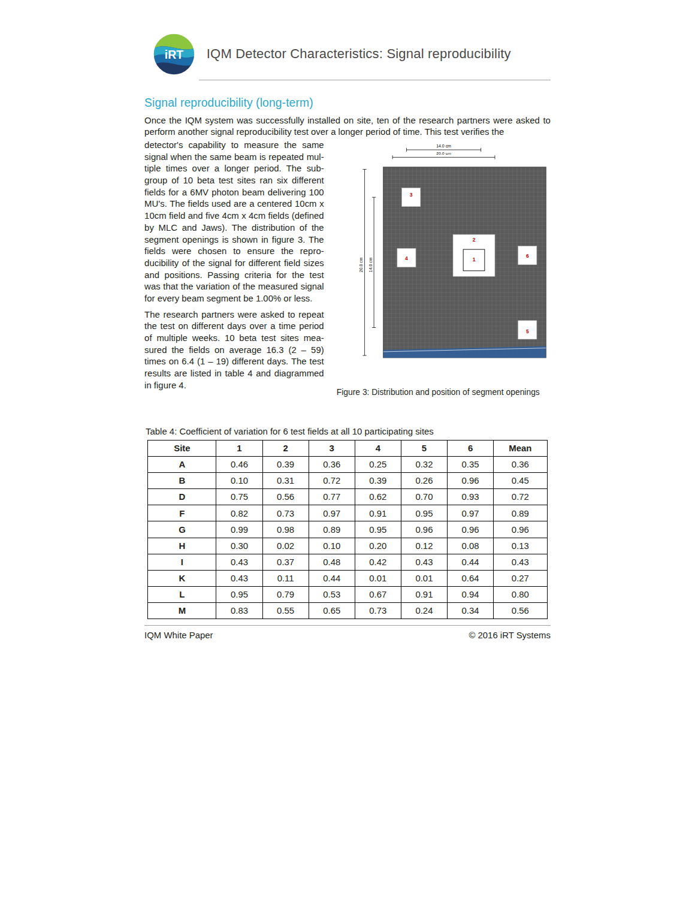iRT
IQM Detector Characteristics: Signal reproducibility
Signal reproducibility (long-term)
Once the IQM system was successfully installed on site, ten of the research partners were asked to perform another signal reproducibility test over a longer period of time. This test verifies the
14.0 cm 20.0 cm 20.0 cm 14.0 cm 3 2 1 4 6 5
Figure 3: Distribution and position of segment openings
detector's capability to measure the same signal when the same beam is repeated multiple times over a longer period. The sub-group of 10 beta test sites ran six different fields for a 6MV photon beam delivering 100 MU's. The fields used are a centered 10cm x 10cm field and five 4cm x 4cm fields (defined by MLC and Jaws). The distribution of the segment openings is shown in figure 3. The fields were chosen to ensure the reproducibility of the signal for different field sizes and positions. Passing criteria for the test was that the variation of the measured signal for every beam segment be 1.00% or less.
The research partners were asked to repeat the test on different days over a time period of multiple weeks. 10 beta test sites measured the fields on average 16.3 (2 – 59) times on 6.4 (1 – 19) different days. The test results are listed in table 4 and diagrammed in figure 4.
Table 4: Coefficient of variation for 6 test fields at all 10 participating sites
| Site | 1 | 2 | 3 | 4 | 5 | 6 | Mean |
| --- | --- | --- | --- | --- | --- | --- | --- |
| A | 0.46 | 0.39 | 0.36 | 0.25 | 0.32 | 0.35 | 0.36 |
| B | 0.10 | 0.31 | 0.72 | 0.39 | 0.26 | 0.96 | 0.45 |
| D | 0.75 | 0.56 | 0.77 | 0.62 | 0.70 | 0.93 | 0.72 |
| F | 0.82 | 0.73 | 0.97 | 0.91 | 0.95 | 0.97 | 0.89 |
| G | 0.99 | 0.98 | 0.89 | 0.95 | 0.96 | 0.96 | 0.96 |
| H | 0.30 | 0.02 | 0.10 | 0.20 | 0.12 | 0.08 | 0.13 |
| I | 0.43 | 0.37 | 0.48 | 0.42 | 0.43 | 0.44 | 0.43 |
| K | 0.43 | 0.11 | 0.44 | 0.01 | 0.01 | 0.64 | 0.27 |
| L | 0.95 | 0.79 | 0.53 | 0.67 | 0.91 | 0.94 | 0.80 |
| M | 0.83 | 0.55 | 0.65 | 0.73 | 0.24 | 0.34 | 0.56 |
IQM White Paper © 2016 iRT Systems